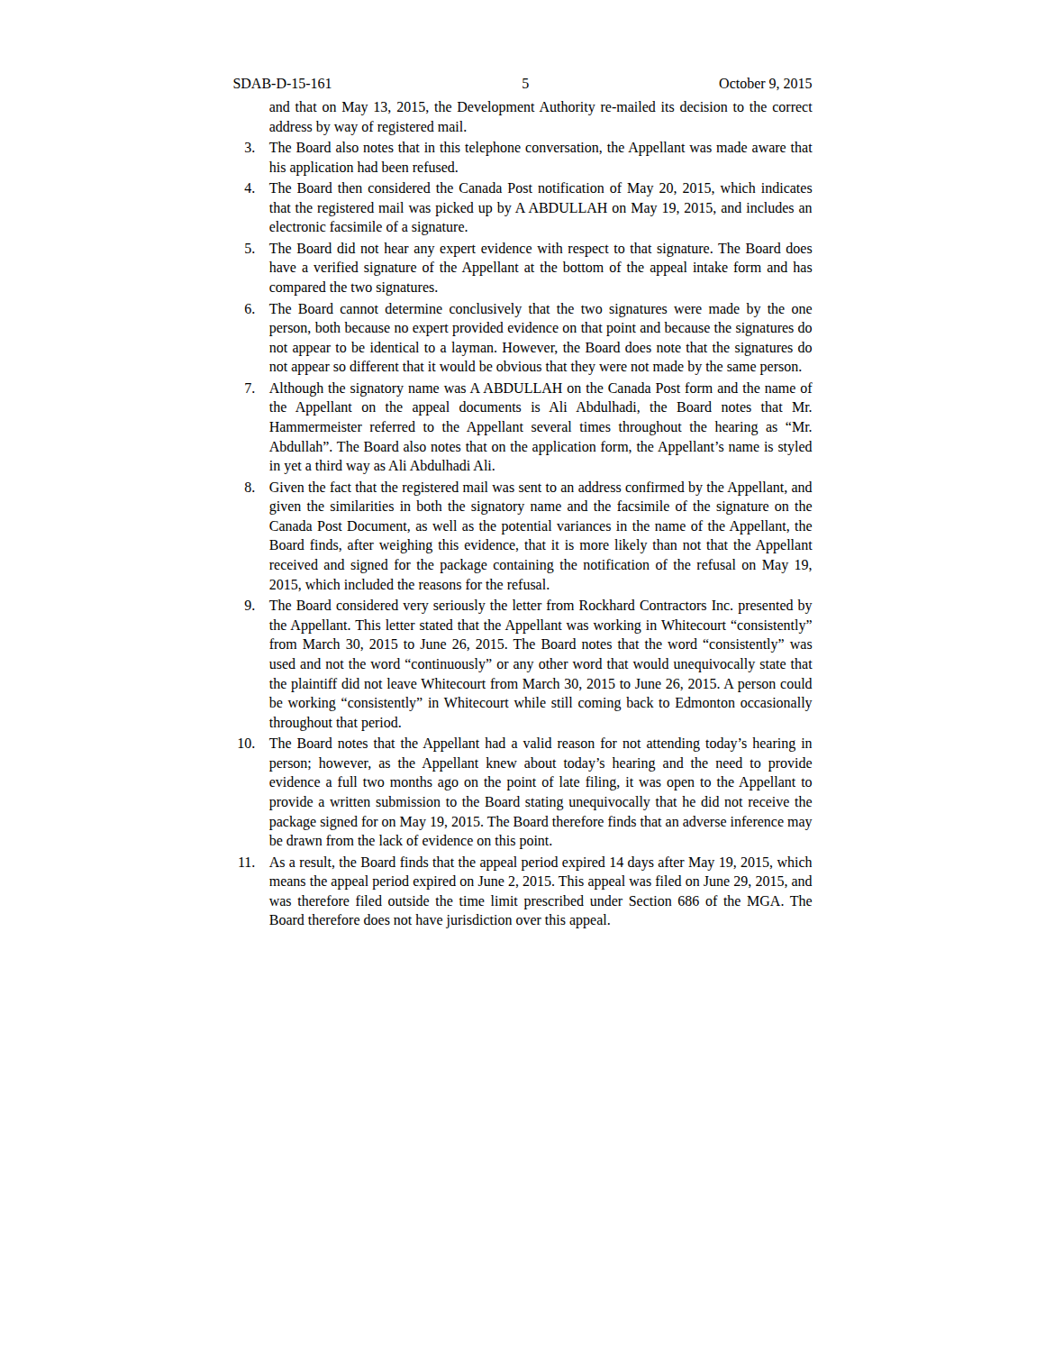SDAB-D-15-161
5
October 9, 2015
and that on May 13, 2015, the Development Authority re-mailed its decision to the correct address by way of registered mail.
3. The Board also notes that in this telephone conversation, the Appellant was made aware that his application had been refused.
4. The Board then considered the Canada Post notification of May 20, 2015, which indicates that the registered mail was picked up by A ABDULLAH on May 19, 2015, and includes an electronic facsimile of a signature.
5. The Board did not hear any expert evidence with respect to that signature. The Board does have a verified signature of the Appellant at the bottom of the appeal intake form and has compared the two signatures.
6. The Board cannot determine conclusively that the two signatures were made by the one person, both because no expert provided evidence on that point and because the signatures do not appear to be identical to a layman. However, the Board does note that the signatures do not appear so different that it would be obvious that they were not made by the same person.
7. Although the signatory name was A ABDULLAH on the Canada Post form and the name of the Appellant on the appeal documents is Ali Abdulhadi, the Board notes that Mr. Hammermeister referred to the Appellant several times throughout the hearing as “Mr. Abdullah”. The Board also notes that on the application form, the Appellant’s name is styled in yet a third way as Ali Abdulhadi Ali.
8. Given the fact that the registered mail was sent to an address confirmed by the Appellant, and given the similarities in both the signatory name and the facsimile of the signature on the Canada Post Document, as well as the potential variances in the name of the Appellant, the Board finds, after weighing this evidence, that it is more likely than not that the Appellant received and signed for the package containing the notification of the refusal on May 19, 2015, which included the reasons for the refusal.
9. The Board considered very seriously the letter from Rockhard Contractors Inc. presented by the Appellant. This letter stated that the Appellant was working in Whitecourt “consistently” from March 30, 2015 to June 26, 2015. The Board notes that the word “consistently” was used and not the word “continuously” or any other word that would unequivocally state that the plaintiff did not leave Whitecourt from March 30, 2015 to June 26, 2015. A person could be working “consistently” in Whitecourt while still coming back to Edmonton occasionally throughout that period.
10. The Board notes that the Appellant had a valid reason for not attending today’s hearing in person; however, as the Appellant knew about today’s hearing and the need to provide evidence a full two months ago on the point of late filing, it was open to the Appellant to provide a written submission to the Board stating unequivocally that he did not receive the package signed for on May 19, 2015. The Board therefore finds that an adverse inference may be drawn from the lack of evidence on this point.
11. As a result, the Board finds that the appeal period expired 14 days after May 19, 2015, which means the appeal period expired on June 2, 2015. This appeal was filed on June 29, 2015, and was therefore filed outside the time limit prescribed under Section 686 of the MGA. The Board therefore does not have jurisdiction over this appeal.